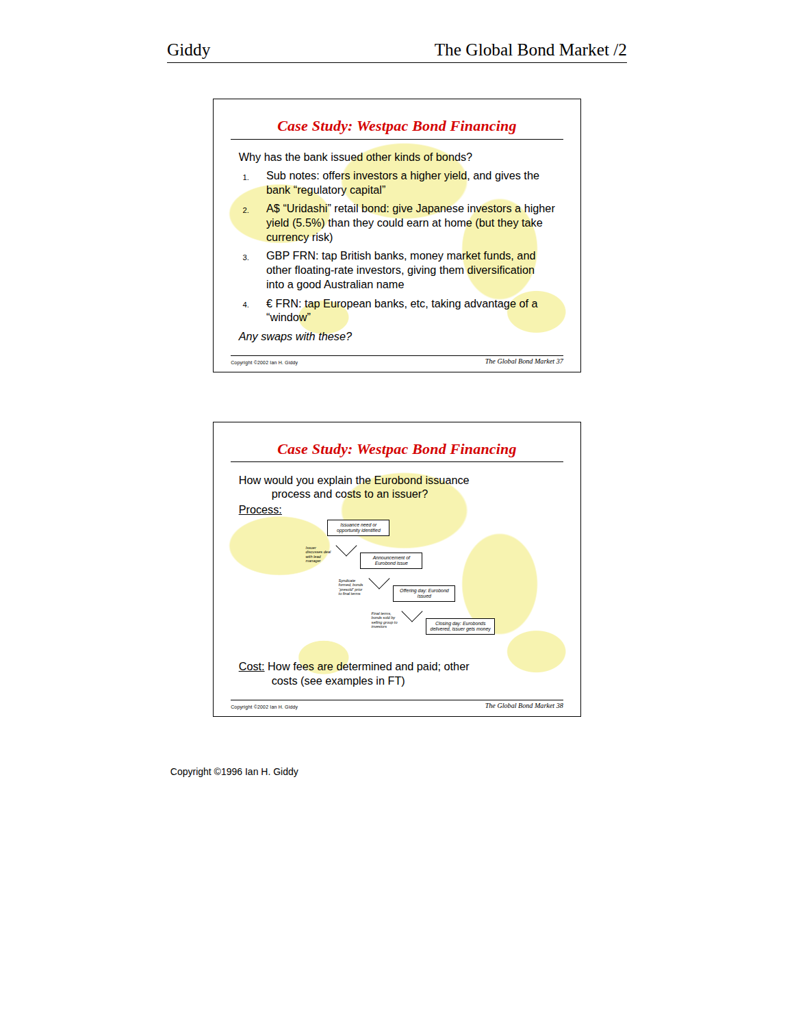Giddy
The Global Bond Market /2
Case Study: Westpac Bond Financing
Why has the bank issued other kinds of bonds?
Sub notes: offers investors a higher yield, and gives the bank “regulatory capital”
A$ “Uridashi” retail bond: give Japanese investors a higher yield (5.5%) than they could earn at home (but they take currency risk)
GBP FRN: tap British banks, money market funds, and other floating-rate investors, giving them diversification into a good Australian name
€ FRN: tap European banks, etc, taking advantage of a “window”
Any swaps with these?
Copyright ©2002 Ian H. Giddy
The Global Bond Market 37
Case Study: Westpac Bond Financing
How would you explain the Eurobond issuance process and costs to an issuer?
Process:
Issuance need or opportunity identified
Issuer discusses deal with lead manager
Announcement of Eurobond issue
Syndicate formed, bonds “presold” prior to final terms
Offering day: Eurobond issued
Final terms, bonds sold by selling group to investors
Closing day: Eurobonds delivered, issuer gets money
Cost: How fees are determined and paid; other costs (see examples in FT)
Copyright ©2002 Ian H. Giddy
The Global Bond Market 38
Copyright ©1996 Ian H. Giddy